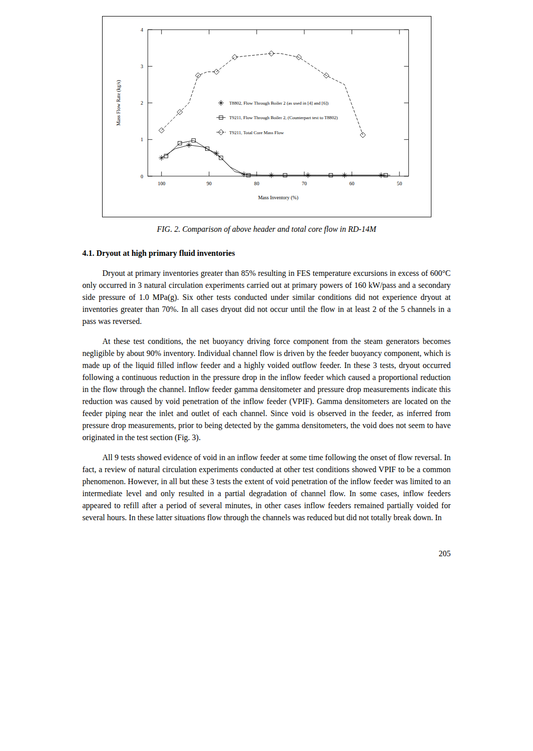Comparison of above header and total core flow in RD-14M 0 1 2 3 4 100 90 80 70 60 50 Mass Flow Rate (kg/s) Mass Inventory (%) T8802, Flow Through Boiler 2 (as used in [4] and [6]) T9211, Flow Through Boiler 2, (Counterpart test to T8802) T9211, Total Core Mass Flow
FIG. 2. Comparison of above header and total core flow in RD-14M
4.1. Dryout at high primary fluid inventories
Dryout at primary inventories greater than 85% resulting in FES temperature excursions in excess of 600°C only occurred in 3 natural circulation experiments carried out at primary powers of 160 kW/pass and a secondary side pressure of 1.0 MPa(g). Six other tests conducted under similar conditions did not experience dryout at inventories greater than 70%. In all cases dryout did not occur until the flow in at least 2 of the 5 channels in a pass was reversed.
At these test conditions, the net buoyancy driving force component from the steam generators becomes negligible by about 90% inventory. Individual channel flow is driven by the feeder buoyancy component, which is made up of the liquid filled inflow feeder and a highly voided outflow feeder. In these 3 tests, dryout occurred following a continuous reduction in the pressure drop in the inflow feeder which caused a proportional reduction in the flow through the channel. Inflow feeder gamma densitometer and pressure drop measurements indicate this reduction was caused by void penetration of the inflow feeder (VPIF). Gamma densitometers are located on the feeder piping near the inlet and outlet of each channel. Since void is observed in the feeder, as inferred from pressure drop measurements, prior to being detected by the gamma densitometers, the void does not seem to have originated in the test section (Fig. 3).
All 9 tests showed evidence of void in an inflow feeder at some time following the onset of flow reversal. In fact, a review of natural circulation experiments conducted at other test conditions showed VPIF to be a common phenomenon. However, in all but these 3 tests the extent of void penetration of the inflow feeder was limited to an intermediate level and only resulted in a partial degradation of channel flow. In some cases, inflow feeders appeared to refill after a period of several minutes, in other cases inflow feeders remained partially voided for several hours. In these latter situations flow through the channels was reduced but did not totally break down. In
205